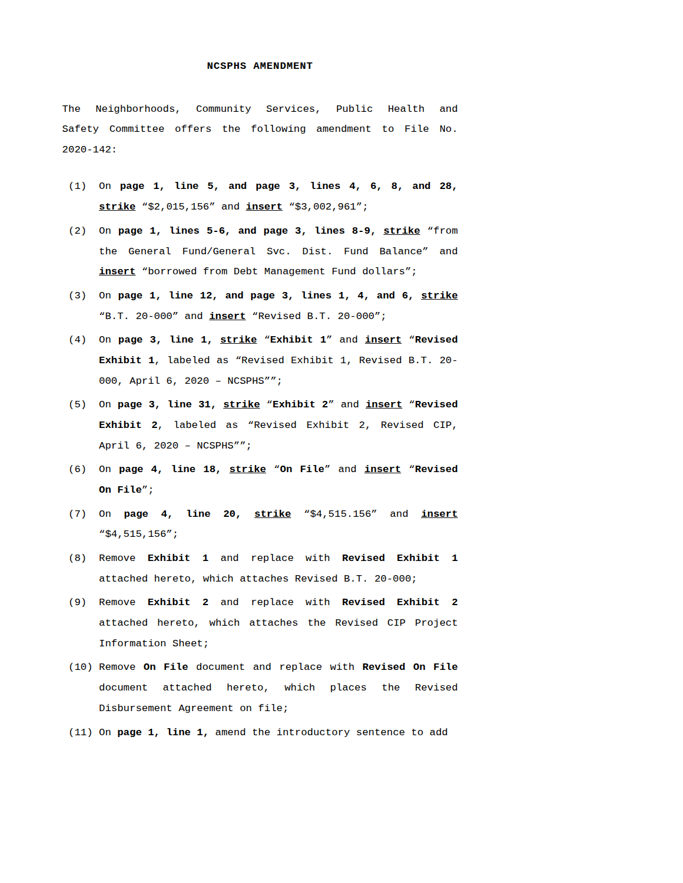NCSPHS AMENDMENT
The Neighborhoods, Community Services, Public Health and Safety Committee offers the following amendment to File No. 2020-142:
(1) On page 1, line 5, and page 3, lines 4, 6, 8, and 28, strike “$2,015,156” and insert “$3,002,961”;
(2) On page 1, lines 5-6, and page 3, lines 8-9, strike “from the General Fund/General Svc. Dist. Fund Balance” and insert “borrowed from Debt Management Fund dollars”;
(3) On page 1, line 12, and page 3, lines 1, 4, and 6, strike “B.T. 20-000” and insert “Revised B.T. 20-000”;
(4) On page 3, line 1, strike “Exhibit 1” and insert “Revised Exhibit 1, labeled as “Revised Exhibit 1, Revised B.T. 20-000, April 6, 2020 – NCSPHS””;
(5) On page 3, line 31, strike “Exhibit 2” and insert “Revised Exhibit 2, labeled as “Revised Exhibit 2, Revised CIP, April 6, 2020 – NCSPHS””;
(6) On page 4, line 18, strike “On File” and insert “Revised On File”;
(7) On page 4, line 20, strike “$4,515.156” and insert “$4,515,156”;
(8) Remove Exhibit 1 and replace with Revised Exhibit 1 attached hereto, which attaches Revised B.T. 20-000;
(9) Remove Exhibit 2 and replace with Revised Exhibit 2 attached hereto, which attaches the Revised CIP Project Information Sheet;
(10) Remove On File document and replace with Revised On File document attached hereto, which places the Revised Disbursement Agreement on file;
(11) On page 1, line 1, amend the introductory sentence to add